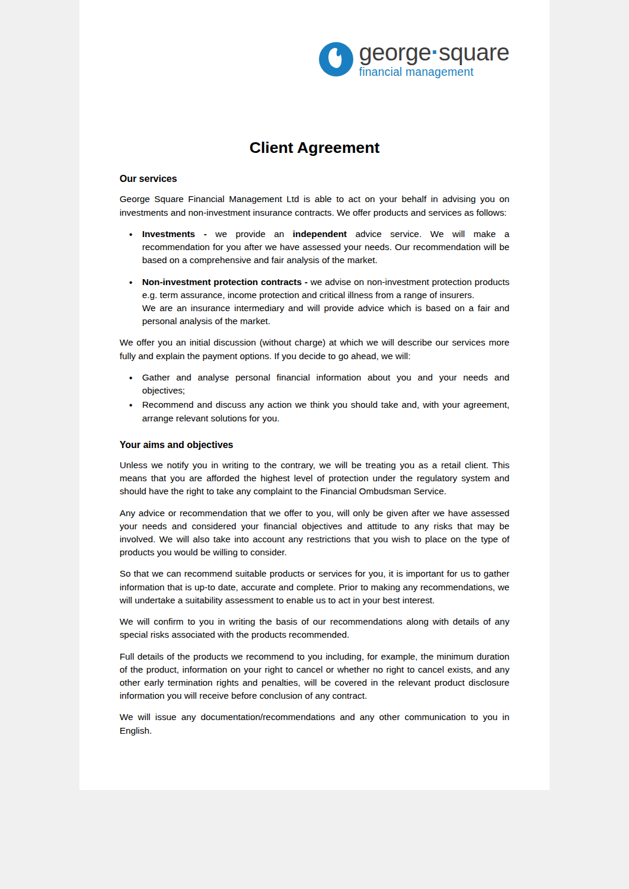george·square
financial management
Client Agreement
Our services
George Square Financial Management Ltd is able to act on your behalf in advising you on investments and non-investment insurance contracts. We offer products and services as follows:
Investments - we provide an independent advice service. We will make a recommendation for you after we have assessed your needs. Our recommendation will be based on a comprehensive and fair analysis of the market.
Non-investment protection contracts - we advise on non-investment protection products e.g. term assurance, income protection and critical illness from a range of insurers.
We are an insurance intermediary and will provide advice which is based on a fair and personal analysis of the market.
We offer you an initial discussion (without charge) at which we will describe our services more fully and explain the payment options. If you decide to go ahead, we will:
Gather and analyse personal financial information about you and your needs and objectives;
Recommend and discuss any action we think you should take and, with your agreement, arrange relevant solutions for you.
Your aims and objectives
Unless we notify you in writing to the contrary, we will be treating you as a retail client. This means that you are afforded the highest level of protection under the regulatory system and should have the right to take any complaint to the Financial Ombudsman Service.
Any advice or recommendation that we offer to you, will only be given after we have assessed your needs and considered your financial objectives and attitude to any risks that may be involved. We will also take into account any restrictions that you wish to place on the type of products you would be willing to consider.
So that we can recommend suitable products or services for you, it is important for us to gather information that is up-to date, accurate and complete. Prior to making any recommendations, we will undertake a suitability assessment to enable us to act in your best interest.
We will confirm to you in writing the basis of our recommendations along with details of any special risks associated with the products recommended.
Full details of the products we recommend to you including, for example, the minimum duration of the product, information on your right to cancel or whether no right to cancel exists, and any other early termination rights and penalties, will be covered in the relevant product disclosure information you will receive before conclusion of any contract.
We will issue any documentation/recommendations and any other communication to you in English.